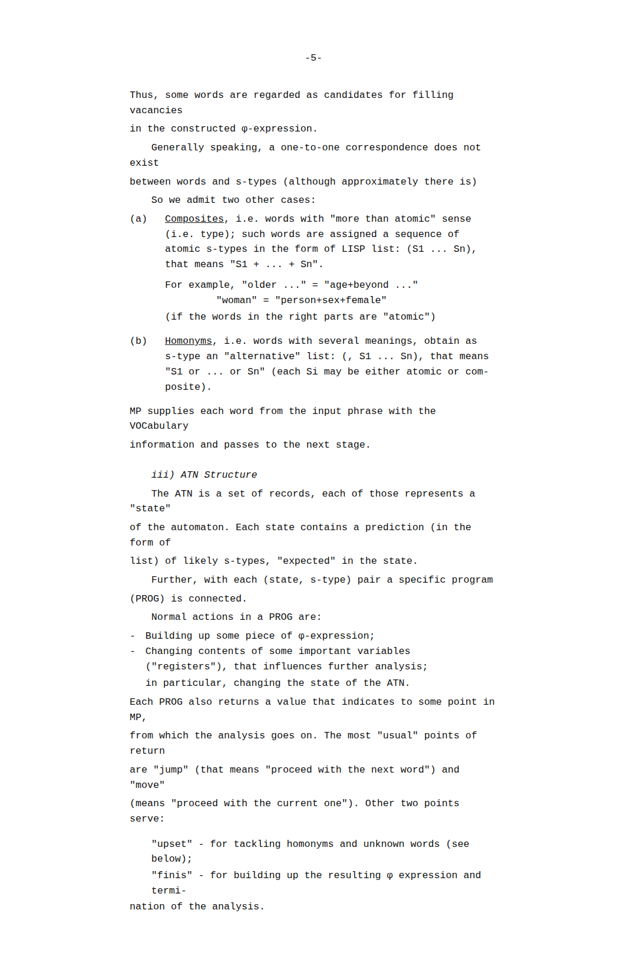-5-
Thus, some words are regarded as candidates for filling vacancies
in the constructed φ-expression.
Generally speaking, a one-to-one correspondence does not exist
between words and s-types (although approximately there is)
So we admit two other cases:
(a) Composites, i.e. words with "more than atomic" sense
(i.e. type); such words are assigned a sequence of
atomic s-types in the form of LISP list: (S1 ... Sn),
that means "S1 + ... + Sn".
For example, "older ..." = "age+beyond ..."
"woman" = "person+sex+female"
(if the words in the right parts are "atomic")
(b) Homonyms, i.e. words with several meanings, obtain as
s-type an "alternative" list: (, S1 ... Sn), that means
"S1 or ... or Sn" (each Si may be either atomic or com-
posite).
MP supplies each word from the input phrase with the VOCabulary
information and passes to the next stage.
iii) ATN Structure
The ATN is a set of records, each of those represents a "state"
of the automaton. Each state contains a prediction (in the form of
list) of likely s-types, "expected" in the state.
Further, with each (state, s-type) pair a specific program
(PROG) is connected.
Normal actions in a PROG are:
-Building up some piece of φ-expression;
-Changing contents of some important variables
("registers"), that influences further analysis;
in particular, changing the state of the ATN.
Each PROG also returns a value that indicates to some point in MP,
from which the analysis goes on. The most "usual" points of return
are "jump" (that means "proceed with the next word") and "move"
(means "proceed with the current one"). Other two points serve:
"upset" - for tackling homonyms and unknown words (see below);
"finis" - for building up the resulting φ expression and termi-
nation of the analysis.